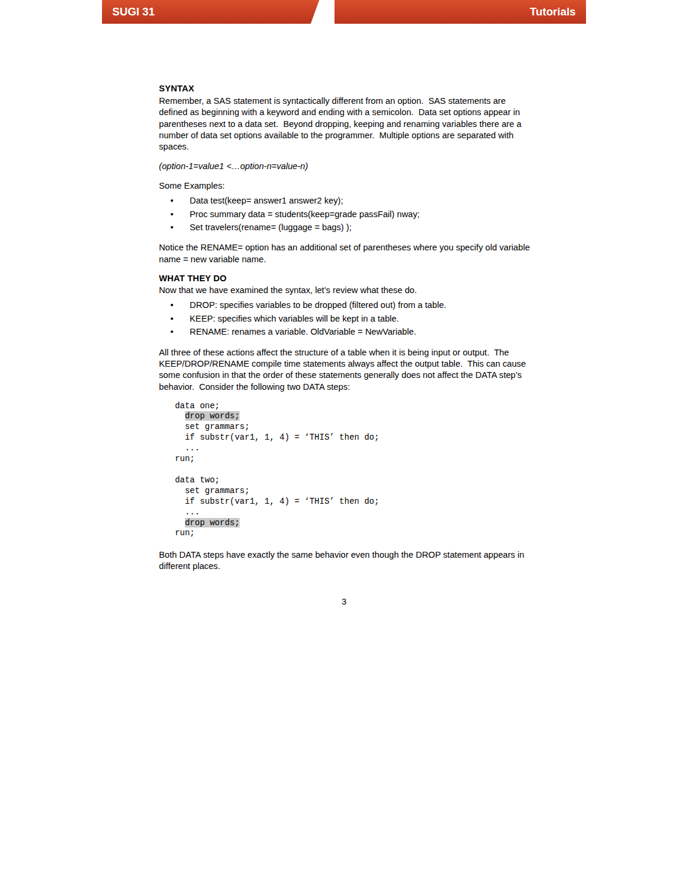SUGI 31
Tutorials
SYNTAX
Remember, a SAS statement is syntactically different from an option. SAS statements are defined as beginning with a keyword and ending with a semicolon. Data set options appear in parentheses next to a data set. Beyond dropping, keeping and renaming variables there are a number of data set options available to the programmer. Multiple options are separated with spaces.
(option-1=value1 <…option-n=value-n)
Some Examples:
Data test(keep= answer1 answer2 key);
Proc summary data = students(keep=grade passFail) nway;
Set travelers(rename= (luggage = bags) );
Notice the RENAME= option has an additional set of parentheses where you specify old variable name = new variable name.
WHAT THEY DO
Now that we have examined the syntax, let’s review what these do.
DROP: specifies variables to be dropped (filtered out) from a table.
KEEP: specifies which variables will be kept in a table.
RENAME: renames a variable. OldVariable = NewVariable.
All three of these actions affect the structure of a table when it is being input or output. The KEEP/DROP/RENAME compile time statements always affect the output table. This can cause some confusion in that the order of these statements generally does not affect the DATA step’s behavior. Consider the following two DATA steps:
data one;
  drop words;
  set grammars;
  if substr(var1, 1, 4) = ‘THIS’ then do;
  ...
run;

data two;
  set grammars;
  if substr(var1, 1, 4) = ‘THIS’ then do;
  ...
  drop words;
run;
Both DATA steps have exactly the same behavior even though the DROP statement appears in different places.
3